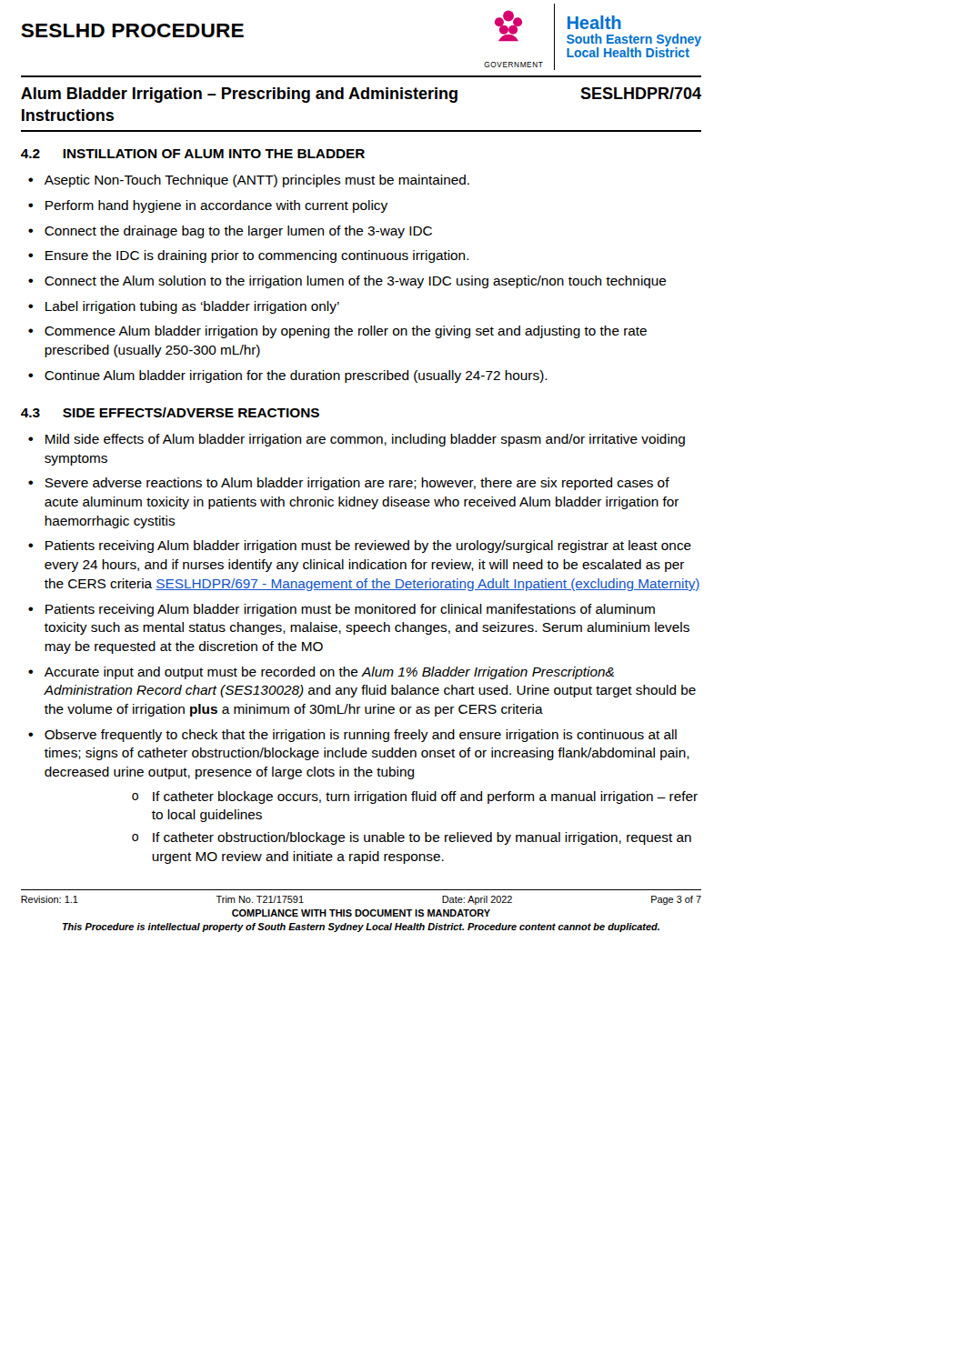SESLHD PROCEDURE
GOVERNMENT
Health
South Eastern Sydney
Local Health District
Alum Bladder Irrigation – Prescribing and Administering Instructions
SESLHDPR/704
4.2 INSTILLATION OF ALUM INTO THE BLADDER
Aseptic Non-Touch Technique (ANTT) principles must be maintained.
Perform hand hygiene in accordance with current policy
Connect the drainage bag to the larger lumen of the 3-way IDC
Ensure the IDC is draining prior to commencing continuous irrigation.
Connect the Alum solution to the irrigation lumen of the 3-way IDC using aseptic/non touch technique
Label irrigation tubing as ‘bladder irrigation only’
Commence Alum bladder irrigation by opening the roller on the giving set and adjusting to the rate prescribed (usually 250-300 mL/hr)
Continue Alum bladder irrigation for the duration prescribed (usually 24-72 hours).
4.3 SIDE EFFECTS/ADVERSE REACTIONS
Mild side effects of Alum bladder irrigation are common, including bladder spasm and/or irritative voiding symptoms
Severe adverse reactions to Alum bladder irrigation are rare; however, there are six reported cases of acute aluminum toxicity in patients with chronic kidney disease who received Alum bladder irrigation for haemorrhagic cystitis
Patients receiving Alum bladder irrigation must be reviewed by the urology/surgical registrar at least once every 24 hours, and if nurses identify any clinical indication for review, it will need to be escalated as per the CERS criteria SESLHDPR/697 - Management of the Deteriorating Adult Inpatient (excluding Maternity)
Patients receiving Alum bladder irrigation must be monitored for clinical manifestations of aluminum toxicity such as mental status changes, malaise, speech changes, and seizures. Serum aluminium levels may be requested at the discretion of the MO
Accurate input and output must be recorded on the Alum 1% Bladder Irrigation Prescription& Administration Record chart (SES130028) and any fluid balance chart used. Urine output target should be the volume of irrigation plus a minimum of 30mL/hr urine or as per CERS criteria
Observe frequently to check that the irrigation is running freely and ensure irrigation is continuous at all times; signs of catheter obstruction/blockage include sudden onset of or increasing flank/abdominal pain, decreased urine output, presence of large clots in the tubing
If catheter blockage occurs, turn irrigation fluid off and perform a manual irrigation – refer to local guidelines
If catheter obstruction/blockage is unable to be relieved by manual irrigation, request an urgent MO review and initiate a rapid response.
Revision: 1.1 Trim No. T21/17591 Date: April 2022 Page 3 of 7
COMPLIANCE WITH THIS DOCUMENT IS MANDATORY
This Procedure is intellectual property of South Eastern Sydney Local Health District. Procedure content cannot be duplicated.